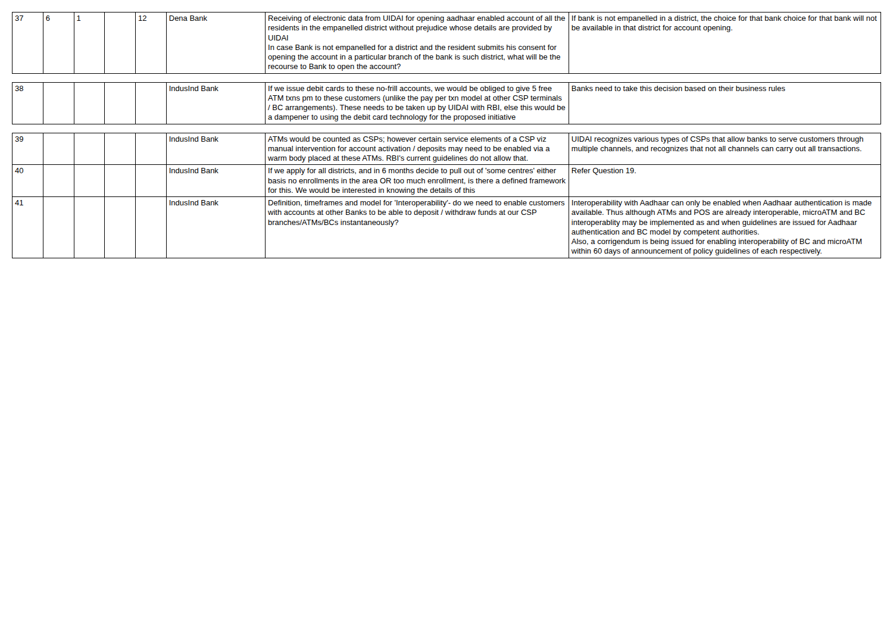| 37 | 6 | 1 | | 12 | Dena Bank | Receiving of electronic data from UIDAI for opening aadhaar enabled account of all the residents in the empanelled district without prejudice whose details are provided by UIDAI In case Bank is not empanelled for a district and the resident submits his consent for opening the account in a particular branch of the bank is such district, what will be the recourse to Bank to open the account? | If bank is not empanelled in a district, the choice for that bank choice for that bank will not be available in that district for account opening. |
| 38 | | | | | IndusInd Bank | If we issue debit cards to these no-frill accounts, we would be obliged to give 5 free ATM txns pm to these customers (unlike the pay per txn model at other CSP terminals / BC arrangements). These needs to be taken up by UIDAI with RBI, else this would be a dampener to using the debit card technology for the proposed initiative | Banks need to take this decision based on their business rules |
| 39 | | | | | IndusInd Bank | ATMs would be counted as CSPs; however certain service elements of a CSP viz manual intervention for account activation / deposits may need to be enabled via a warm body placed at these ATMs. RBI's current guidelines do not allow that. | UIDAI recognizes various types of CSPs that allow banks to serve customers through multiple channels, and recognizes that not all channels can carry out all transactions. |
| 40 | | | | | IndusInd Bank | If we apply for all districts, and in 6 months decide to pull out of 'some centres' either basis no enrollments in the area OR too much enrollment, is there a defined framework for this. We would be interested in knowing the details of this | Refer Question 19. |
| 41 | | | | | IndusInd Bank | Definition, timeframes and model for 'Interoperability'- do we need to enable customers with accounts at other Banks to be able to deposit / withdraw funds at our CSP branches/ATMs/BCs instantaneously? | Interoperability with Aadhaar can only be enabled when Aadhaar authentication is made available. Thus although ATMs and POS are already interoperable, microATM and BC interoperablity may be implemented as and when guidelines are issued for Aadhaar authentication and BC model by competent authorities. Also, a corrigendum is being issued for enabling interoperability of BC and microATM within 60 days of announcement of policy guidelines of each respectively. |